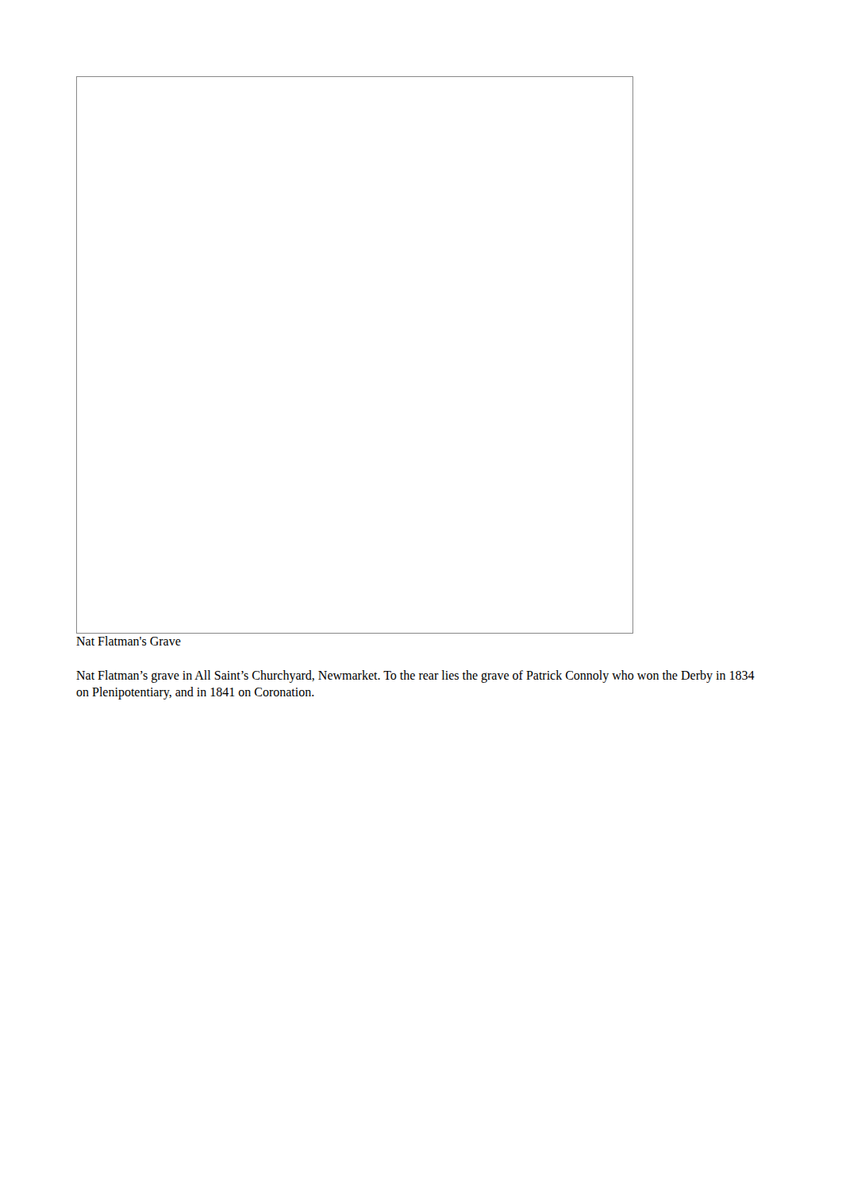Nat Flatman's Grave
Nat Flatman’s grave in All Saint’s Churchyard, Newmarket. To the rear lies the grave of Patrick Connoly who won the Derby in 1834 on Plenipotentiary, and in 1841 on Coronation.